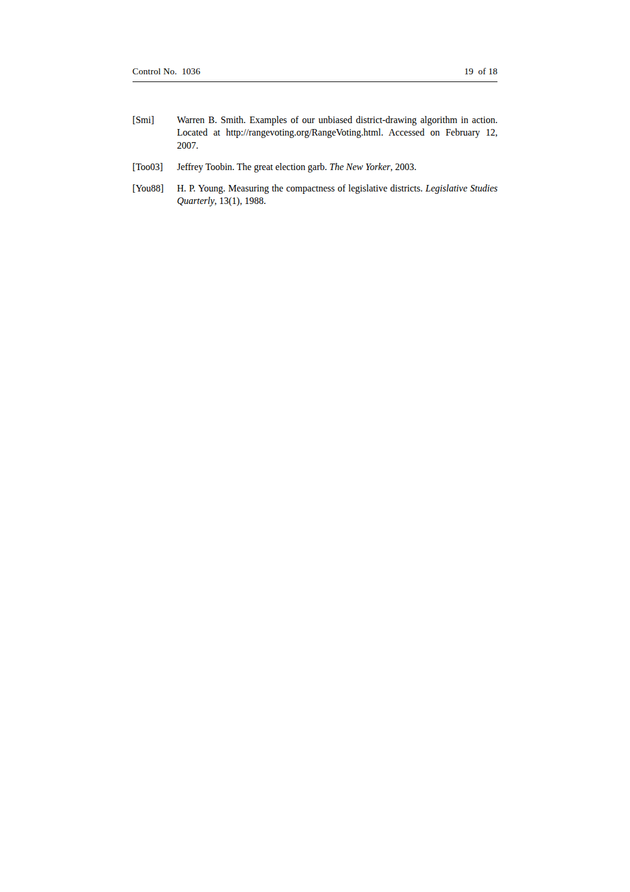Control No. 1036 19 of 18
[Smi] Warren B. Smith. Examples of our unbiased district-drawing algorithm in action. Located at http://rangevoting.org/RangeVoting.html. Accessed on February 12, 2007.
[Too03] Jeffrey Toobin. The great election garb. The New Yorker, 2003.
[You88] H. P. Young. Measuring the compactness of legislative districts. Legislative Studies Quarterly, 13(1), 1988.